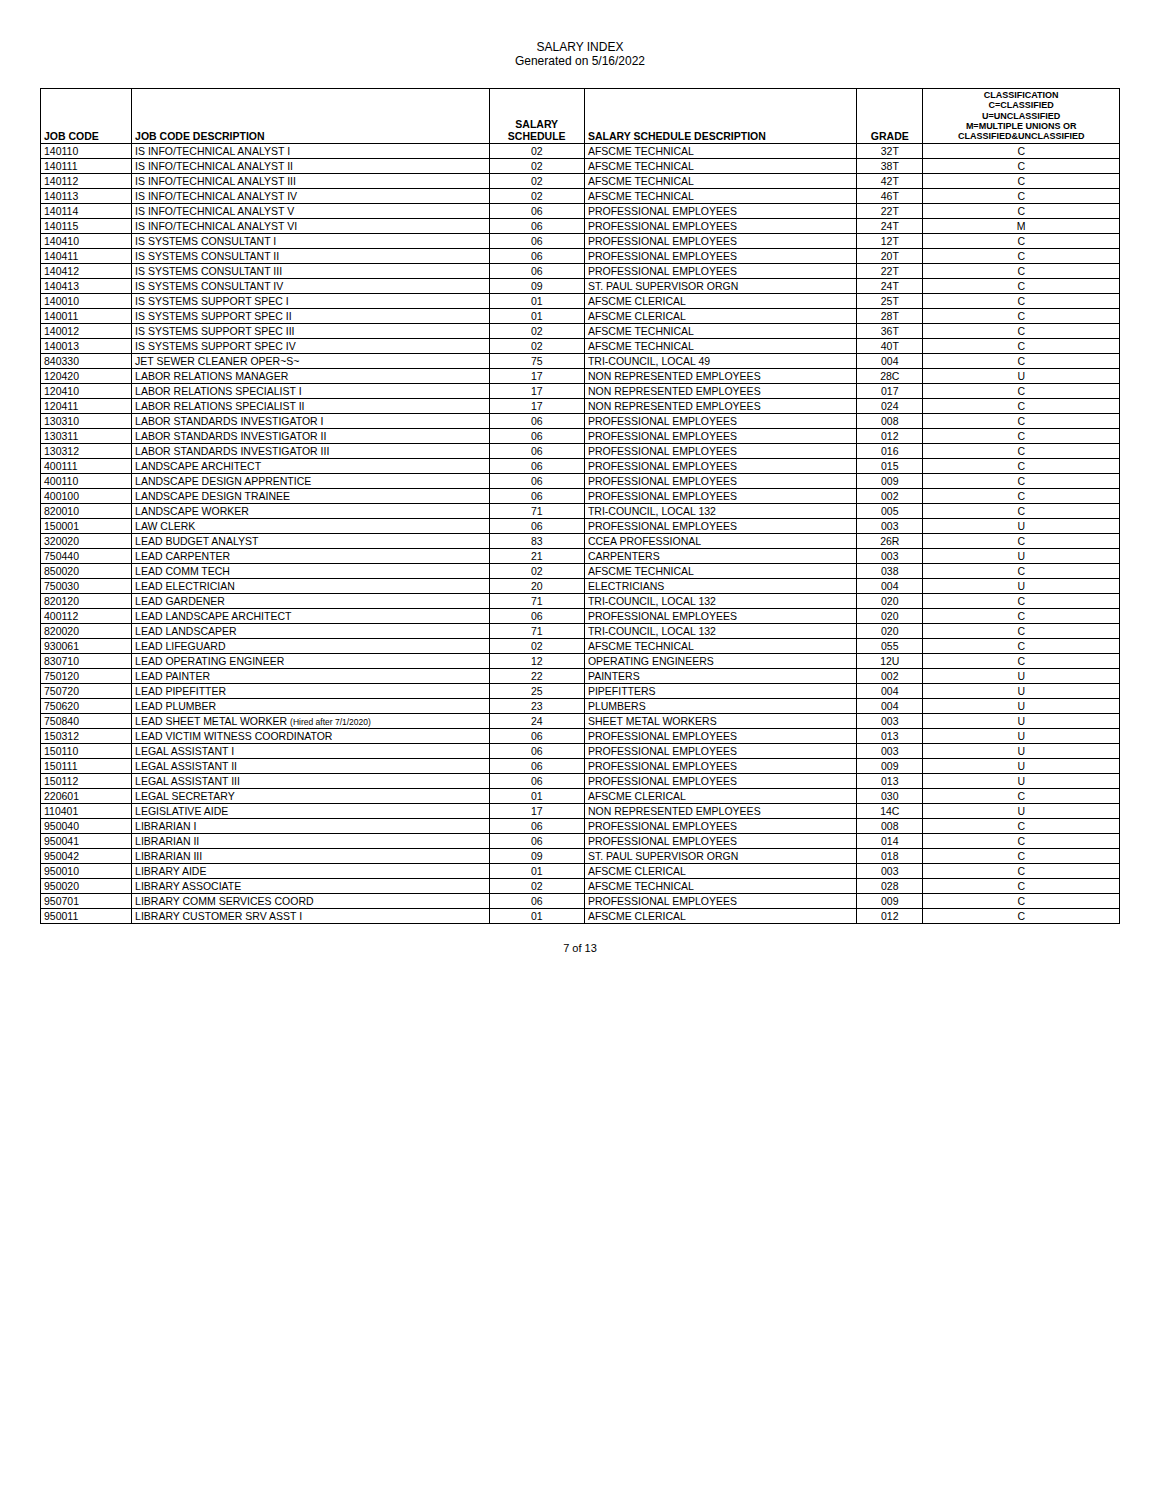SALARY INDEX
Generated on 5/16/2022
| JOB CODE | JOB CODE DESCRIPTION | SALARY SCHEDULE | SALARY SCHEDULE DESCRIPTION | GRADE | CLASSIFICATION C=CLASSIFIED U=UNCLASSIFIED M=MULTIPLE UNIONS OR CLASSIFIED&UNCLASSIFIED |
| --- | --- | --- | --- | --- | --- |
| 140110 | IS INFO/TECHNICAL ANALYST I | 02 | AFSCME TECHNICAL | 32T | C |
| 140111 | IS INFO/TECHNICAL ANALYST II | 02 | AFSCME TECHNICAL | 38T | C |
| 140112 | IS INFO/TECHNICAL ANALYST III | 02 | AFSCME TECHNICAL | 42T | C |
| 140113 | IS INFO/TECHNICAL ANALYST IV | 02 | AFSCME TECHNICAL | 46T | C |
| 140114 | IS INFO/TECHNICAL ANALYST V | 06 | PROFESSIONAL EMPLOYEES | 22T | C |
| 140115 | IS INFO/TECHNICAL ANALYST VI | 06 | PROFESSIONAL EMPLOYEES | 24T | M |
| 140410 | IS SYSTEMS CONSULTANT I | 06 | PROFESSIONAL EMPLOYEES | 12T | C |
| 140411 | IS SYSTEMS CONSULTANT II | 06 | PROFESSIONAL EMPLOYEES | 20T | C |
| 140412 | IS SYSTEMS CONSULTANT III | 06 | PROFESSIONAL EMPLOYEES | 22T | C |
| 140413 | IS SYSTEMS CONSULTANT IV | 09 | ST. PAUL SUPERVISOR ORGN | 24T | C |
| 140010 | IS SYSTEMS SUPPORT SPEC I | 01 | AFSCME CLERICAL | 25T | C |
| 140011 | IS SYSTEMS SUPPORT SPEC II | 01 | AFSCME CLERICAL | 28T | C |
| 140012 | IS SYSTEMS SUPPORT SPEC III | 02 | AFSCME TECHNICAL | 36T | C |
| 140013 | IS SYSTEMS SUPPORT SPEC IV | 02 | AFSCME TECHNICAL | 40T | C |
| 840330 | JET SEWER CLEANER OPER~S~ | 75 | TRI-COUNCIL, LOCAL 49 | 004 | C |
| 120420 | LABOR RELATIONS MANAGER | 17 | NON REPRESENTED EMPLOYEES | 28C | U |
| 120410 | LABOR RELATIONS SPECIALIST I | 17 | NON REPRESENTED EMPLOYEES | 017 | C |
| 120411 | LABOR RELATIONS SPECIALIST II | 17 | NON REPRESENTED EMPLOYEES | 024 | C |
| 130310 | LABOR STANDARDS INVESTIGATOR I | 06 | PROFESSIONAL EMPLOYEES | 008 | C |
| 130311 | LABOR STANDARDS INVESTIGATOR II | 06 | PROFESSIONAL EMPLOYEES | 012 | C |
| 130312 | LABOR STANDARDS INVESTIGATOR III | 06 | PROFESSIONAL EMPLOYEES | 016 | C |
| 400111 | LANDSCAPE ARCHITECT | 06 | PROFESSIONAL EMPLOYEES | 015 | C |
| 400110 | LANDSCAPE DESIGN APPRENTICE | 06 | PROFESSIONAL EMPLOYEES | 009 | C |
| 400100 | LANDSCAPE DESIGN TRAINEE | 06 | PROFESSIONAL EMPLOYEES | 002 | C |
| 820010 | LANDSCAPE WORKER | 71 | TRI-COUNCIL, LOCAL 132 | 005 | C |
| 150001 | LAW CLERK | 06 | PROFESSIONAL EMPLOYEES | 003 | U |
| 320020 | LEAD BUDGET ANALYST | 83 | CCEA PROFESSIONAL | 26R | C |
| 750440 | LEAD CARPENTER | 21 | CARPENTERS | 003 | U |
| 850020 | LEAD COMM TECH | 02 | AFSCME TECHNICAL | 038 | C |
| 750030 | LEAD ELECTRICIAN | 20 | ELECTRICIANS | 004 | U |
| 820120 | LEAD GARDENER | 71 | TRI-COUNCIL, LOCAL 132 | 020 | C |
| 400112 | LEAD LANDSCAPE ARCHITECT | 06 | PROFESSIONAL EMPLOYEES | 020 | C |
| 820020 | LEAD LANDSCAPER | 71 | TRI-COUNCIL, LOCAL 132 | 020 | C |
| 930061 | LEAD LIFEGUARD | 02 | AFSCME TECHNICAL | 055 | C |
| 830710 | LEAD OPERATING ENGINEER | 12 | OPERATING ENGINEERS | 12U | C |
| 750120 | LEAD PAINTER | 22 | PAINTERS | 002 | U |
| 750720 | LEAD PIPEFITTER | 25 | PIPEFITTERS | 004 | U |
| 750620 | LEAD PLUMBER | 23 | PLUMBERS | 004 | U |
| 750840 | LEAD SHEET METAL WORKER (Hired after 7/1/2020) | 24 | SHEET METAL WORKERS | 003 | U |
| 150312 | LEAD VICTIM WITNESS COORDINATOR | 06 | PROFESSIONAL EMPLOYEES | 013 | U |
| 150110 | LEGAL ASSISTANT I | 06 | PROFESSIONAL EMPLOYEES | 003 | U |
| 150111 | LEGAL ASSISTANT II | 06 | PROFESSIONAL EMPLOYEES | 009 | U |
| 150112 | LEGAL ASSISTANT III | 06 | PROFESSIONAL EMPLOYEES | 013 | U |
| 220601 | LEGAL SECRETARY | 01 | AFSCME CLERICAL | 030 | C |
| 110401 | LEGISLATIVE AIDE | 17 | NON REPRESENTED EMPLOYEES | 14C | U |
| 950040 | LIBRARIAN I | 06 | PROFESSIONAL EMPLOYEES | 008 | C |
| 950041 | LIBRARIAN II | 06 | PROFESSIONAL EMPLOYEES | 014 | C |
| 950042 | LIBRARIAN III | 09 | ST. PAUL SUPERVISOR ORGN | 018 | C |
| 950010 | LIBRARY AIDE | 01 | AFSCME CLERICAL | 003 | C |
| 950020 | LIBRARY ASSOCIATE | 02 | AFSCME TECHNICAL | 028 | C |
| 950701 | LIBRARY COMM SERVICES COORD | 06 | PROFESSIONAL EMPLOYEES | 009 | C |
| 950011 | LIBRARY CUSTOMER SRV ASST I | 01 | AFSCME CLERICAL | 012 | C |
7 of 13